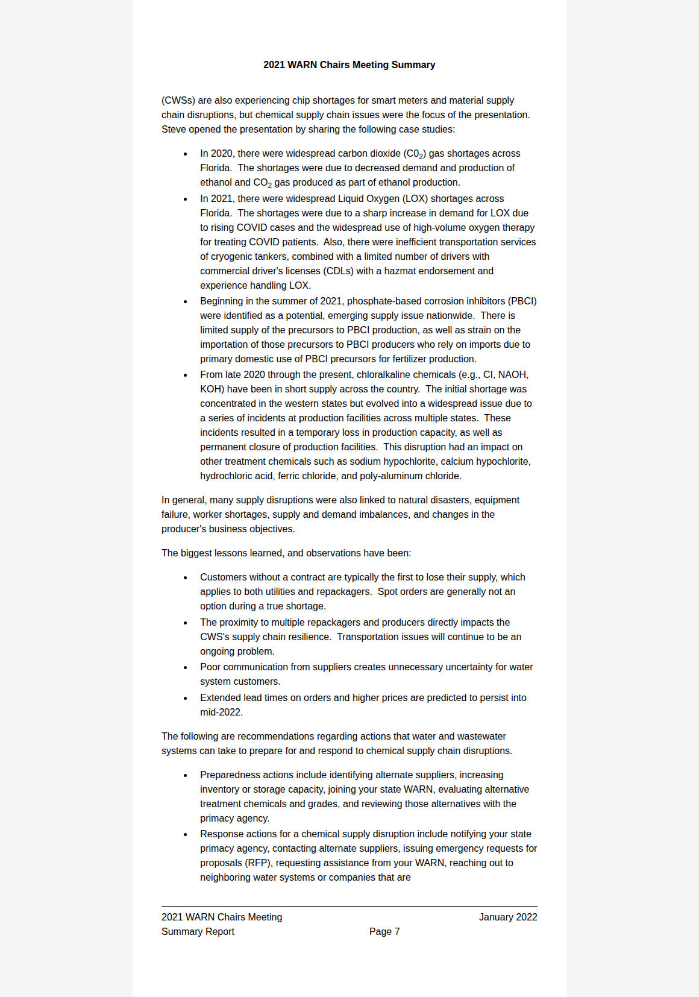2021 WARN Chairs Meeting Summary
(CWSs) are also experiencing chip shortages for smart meters and material supply chain disruptions, but chemical supply chain issues were the focus of the presentation. Steve opened the presentation by sharing the following case studies:
In 2020, there were widespread carbon dioxide (C02) gas shortages across Florida. The shortages were due to decreased demand and production of ethanol and CO2 gas produced as part of ethanol production.
In 2021, there were widespread Liquid Oxygen (LOX) shortages across Florida. The shortages were due to a sharp increase in demand for LOX due to rising COVID cases and the widespread use of high-volume oxygen therapy for treating COVID patients. Also, there were inefficient transportation services of cryogenic tankers, combined with a limited number of drivers with commercial driver's licenses (CDLs) with a hazmat endorsement and experience handling LOX.
Beginning in the summer of 2021, phosphate-based corrosion inhibitors (PBCI) were identified as a potential, emerging supply issue nationwide. There is limited supply of the precursors to PBCI production, as well as strain on the importation of those precursors to PBCI producers who rely on imports due to primary domestic use of PBCI precursors for fertilizer production.
From late 2020 through the present, chloralkaline chemicals (e.g., CI, NAOH, KOH) have been in short supply across the country. The initial shortage was concentrated in the western states but evolved into a widespread issue due to a series of incidents at production facilities across multiple states. These incidents resulted in a temporary loss in production capacity, as well as permanent closure of production facilities. This disruption had an impact on other treatment chemicals such as sodium hypochlorite, calcium hypochlorite, hydrochloric acid, ferric chloride, and poly-aluminum chloride.
In general, many supply disruptions were also linked to natural disasters, equipment failure, worker shortages, supply and demand imbalances, and changes in the producer's business objectives.
The biggest lessons learned, and observations have been:
Customers without a contract are typically the first to lose their supply, which applies to both utilities and repackagers. Spot orders are generally not an option during a true shortage.
The proximity to multiple repackagers and producers directly impacts the CWS's supply chain resilience. Transportation issues will continue to be an ongoing problem.
Poor communication from suppliers creates unnecessary uncertainty for water system customers.
Extended lead times on orders and higher prices are predicted to persist into mid-2022.
The following are recommendations regarding actions that water and wastewater systems can take to prepare for and respond to chemical supply chain disruptions.
Preparedness actions include identifying alternate suppliers, increasing inventory or storage capacity, joining your state WARN, evaluating alternative treatment chemicals and grades, and reviewing those alternatives with the primacy agency.
Response actions for a chemical supply disruption include notifying your state primacy agency, contacting alternate suppliers, issuing emergency requests for proposals (RFP), requesting assistance from your WARN, reaching out to neighboring water systems or companies that are
2021 WARN Chairs Meeting January 2022
Summary Report Page 7